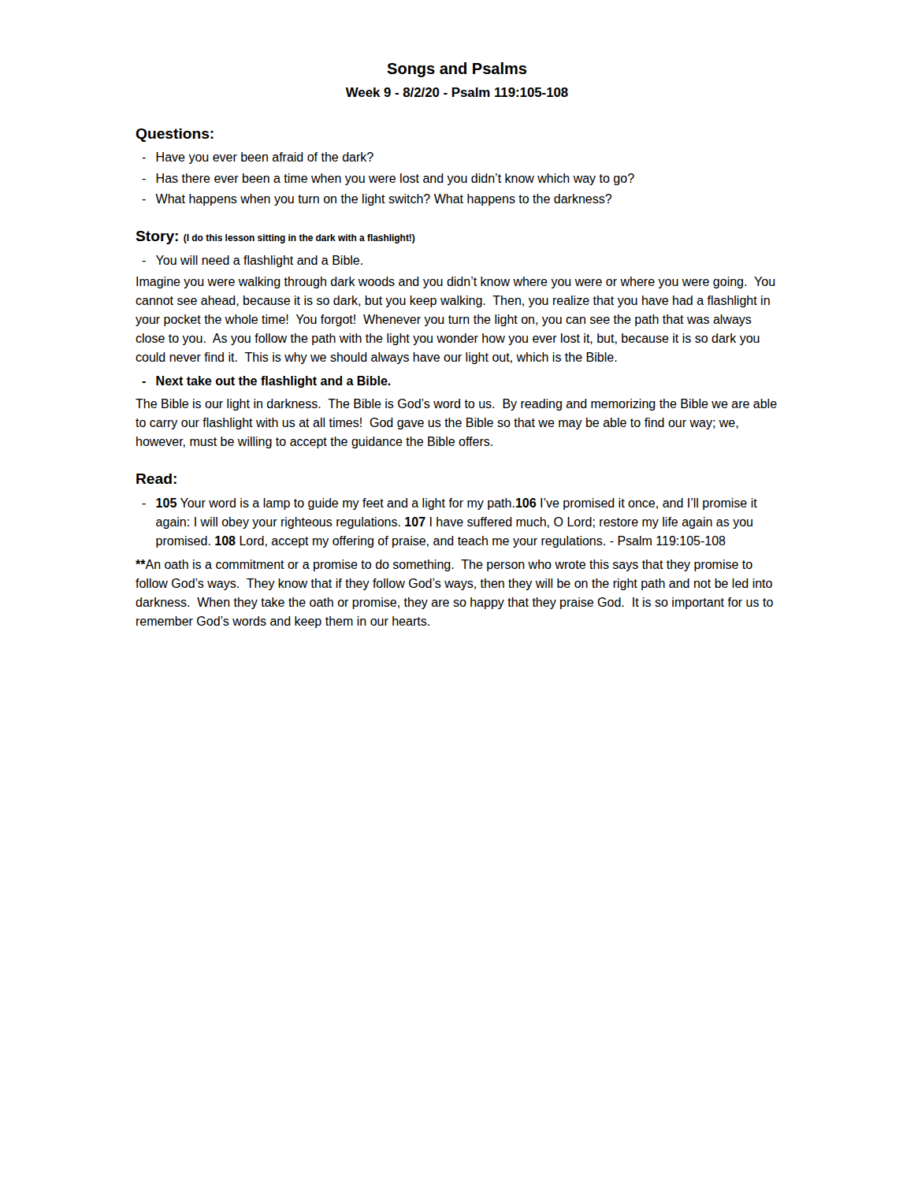Songs and Psalms
Week 9 - 8/2/20 - Psalm 119:105-108
Questions:
Have you ever been afraid of the dark?
Has there ever been a time when you were lost and you didn’t know which way to go?
What happens when you turn on the light switch? What happens to the darkness?
Story: (I do this lesson sitting in the dark with a flashlight!)
You will need a flashlight and a Bible.
Imagine you were walking through dark woods and you didn’t know where you were or where you were going. You cannot see ahead, because it is so dark, but you keep walking. Then, you realize that you have had a flashlight in your pocket the whole time! You forgot! Whenever you turn the light on, you can see the path that was always close to you. As you follow the path with the light you wonder how you ever lost it, but, because it is so dark you could never find it. This is why we should always have our light out, which is the Bible.
Next take out the flashlight and a Bible.
The Bible is our light in darkness. The Bible is God’s word to us. By reading and memorizing the Bible we are able to carry our flashlight with us at all times! God gave us the Bible so that we may be able to find our way; we, however, must be willing to accept the guidance the Bible offers.
Read:
105 Your word is a lamp to guide my feet and a light for my path.106 I’ve promised it once, and I’ll promise it again: I will obey your righteous regulations. 107 I have suffered much, O Lord; restore my life again as you promised. 108 Lord, accept my offering of praise, and teach me your regulations. - Psalm 119:105-108
**An oath is a commitment or a promise to do something. The person who wrote this says that they promise to follow God’s ways. They know that if they follow God’s ways, then they will be on the right path and not be led into darkness. When they take the oath or promise, they are so happy that they praise God. It is so important for us to remember God’s words and keep them in our hearts.